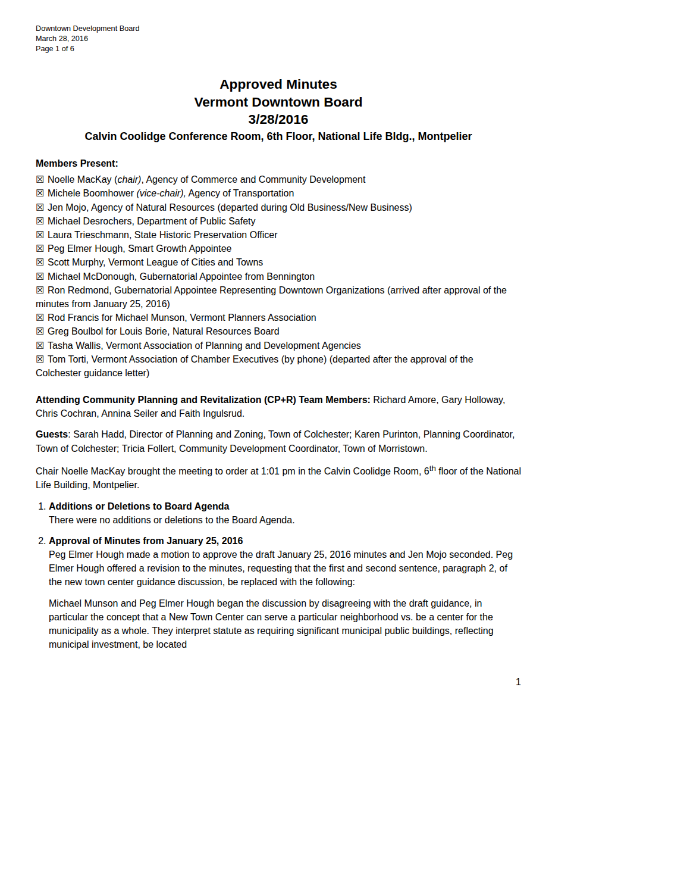Downtown Development Board
March 28, 2016
Page 1 of 6
Approved Minutes Vermont Downtown Board 3/28/2016 Calvin Coolidge Conference Room, 6th Floor, National Life Bldg., Montpelier
Members Present:
Noelle MacKay (chair), Agency of Commerce and Community Development
Michele Boomhower (vice-chair), Agency of Transportation
Jen Mojo, Agency of Natural Resources (departed during Old Business/New Business)
Michael Desrochers, Department of Public Safety
Laura Trieschmann, State Historic Preservation Officer
Peg Elmer Hough, Smart Growth Appointee
Scott Murphy, Vermont League of Cities and Towns
Michael McDonough, Gubernatorial Appointee from Bennington
Ron Redmond, Gubernatorial Appointee Representing Downtown Organizations (arrived after approval of the minutes from January 25, 2016)
Rod Francis for Michael Munson, Vermont Planners Association
Greg Boulbol for Louis Borie, Natural Resources Board
Tasha Wallis, Vermont Association of Planning and Development Agencies
Tom Torti, Vermont Association of Chamber Executives (by phone) (departed after the approval of the Colchester guidance letter)
Attending Community Planning and Revitalization (CP+R) Team Members: Richard Amore, Gary Holloway, Chris Cochran, Annina Seiler and Faith Ingulsrud.
Guests: Sarah Hadd, Director of Planning and Zoning, Town of Colchester; Karen Purinton, Planning Coordinator, Town of Colchester; Tricia Follert, Community Development Coordinator, Town of Morristown.
Chair Noelle MacKay brought the meeting to order at 1:01 pm in the Calvin Coolidge Room, 6th floor of the National Life Building, Montpelier.
Additions or Deletions to Board Agenda
There were no additions or deletions to the Board Agenda.
Approval of Minutes from January 25, 2016
Peg Elmer Hough made a motion to approve the draft January 25, 2016 minutes and Jen Mojo seconded. Peg Elmer Hough offered a revision to the minutes, requesting that the first and second sentence, paragraph 2, of the new town center guidance discussion, be replaced with the following:
Michael Munson and Peg Elmer Hough began the discussion by disagreeing with the draft guidance, in particular the concept that a New Town Center can serve a particular neighborhood vs. be a center for the municipality as a whole. They interpret statute as requiring significant municipal public buildings, reflecting municipal investment, be located
1